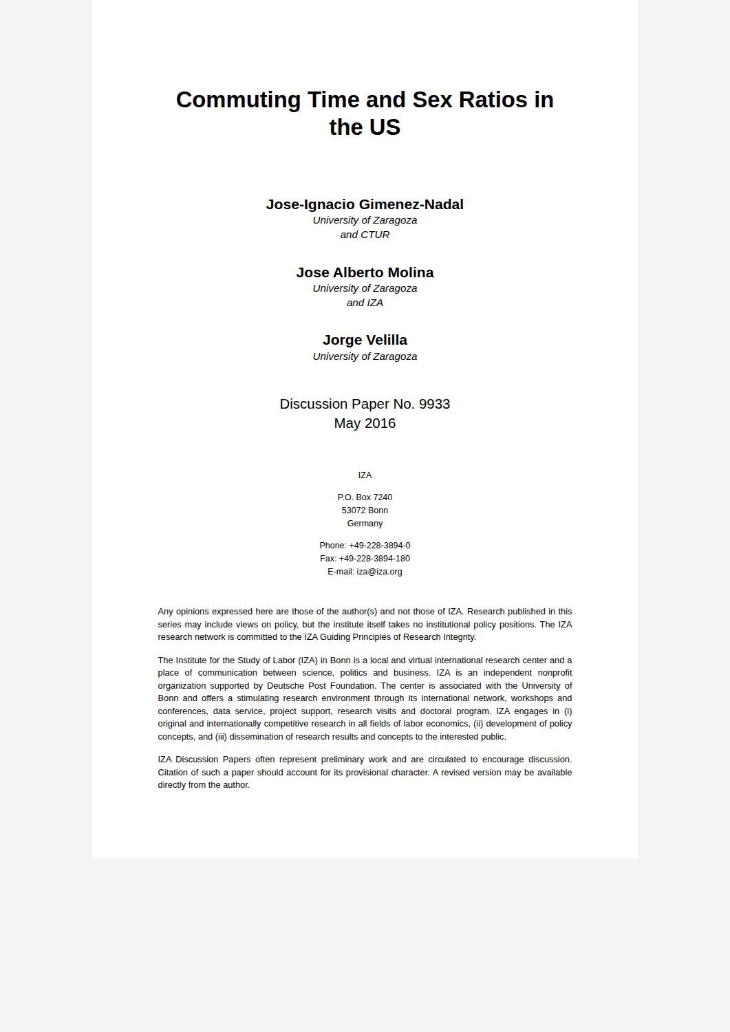Commuting Time and Sex Ratios in the US
Jose-Ignacio Gimenez-Nadal
University of Zaragoza
and CTUR
Jose Alberto Molina
University of Zaragoza
and IZA
Jorge Velilla
University of Zaragoza
Discussion Paper No. 9933
May 2016
IZA
P.O. Box 7240
53072 Bonn
Germany
Phone: +49-228-3894-0
Fax: +49-228-3894-180
E-mail: iza@iza.org
Any opinions expressed here are those of the author(s) and not those of IZA. Research published in this series may include views on policy, but the institute itself takes no institutional policy positions. The IZA research network is committed to the IZA Guiding Principles of Research Integrity.
The Institute for the Study of Labor (IZA) in Bonn is a local and virtual international research center and a place of communication between science, politics and business. IZA is an independent nonprofit organization supported by Deutsche Post Foundation. The center is associated with the University of Bonn and offers a stimulating research environment through its international network, workshops and conferences, data service, project support, research visits and doctoral program. IZA engages in (i) original and internationally competitive research in all fields of labor economics, (ii) development of policy concepts, and (iii) dissemination of research results and concepts to the interested public.
IZA Discussion Papers often represent preliminary work and are circulated to encourage discussion. Citation of such a paper should account for its provisional character. A revised version may be available directly from the author.